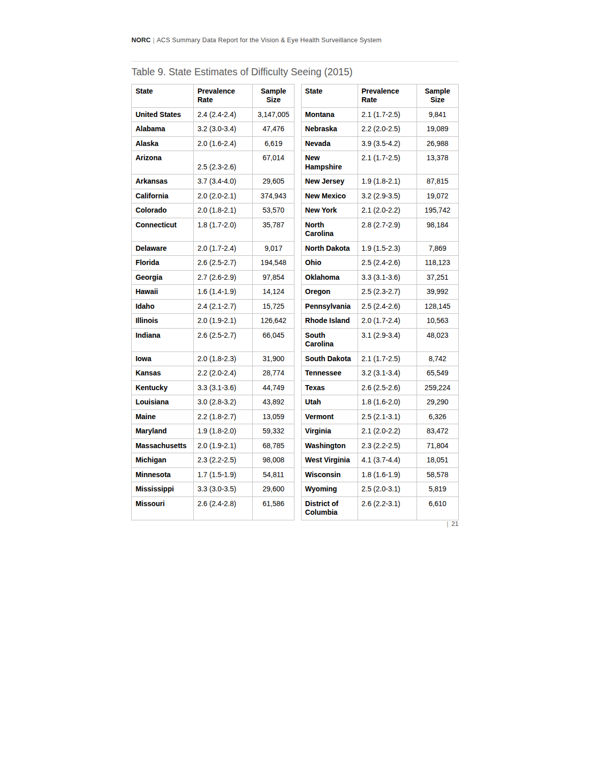NORC|ACS Summary Data Report for the Vision & Eye Health Surveillance System
Table 9. State Estimates of Difficulty Seeing (2015)
| State | Prevalence Rate | Sample Size | | State | Prevalence Rate | Sample Size |
| --- | --- | --- | --- | --- | --- | --- |
| United States | 2.4 (2.4-2.4) | 3,147,005 | | Montana | 2.1 (1.7-2.5) | 9,841 |
| Alabama | 3.2 (3.0-3.4) | 47,476 | | Nebraska | 2.2 (2.0-2.5) | 19,089 |
| Alaska | 2.0 (1.6-2.4) | 6,619 | | Nevada | 3.9 (3.5-4.2) | 26,988 |
| Arizona | 2.5 (2.3-2.6) | 67,014 | | New Hampshire | 2.1 (1.7-2.5) | 13,378 |
| Arkansas | 3.7 (3.4-4.0) | 29,605 | | New Jersey | 1.9 (1.8-2.1) | 87,815 |
| California | 2.0 (2.0-2.1) | 374,943 | | New Mexico | 3.2 (2.9-3.5) | 19,072 |
| Colorado | 2.0 (1.8-2.1) | 53,570 | | New York | 2.1 (2.0-2.2) | 195,742 |
| Connecticut | 1.8 (1.7-2.0) | 35,787 | | North Carolina | 2.8 (2.7-2.9) | 98,184 |
| Delaware | 2.0 (1.7-2.4) | 9,017 | | North Dakota | 1.9 (1.5-2.3) | 7,869 |
| Florida | 2.6 (2.5-2.7) | 194,548 | | Ohio | 2.5 (2.4-2.6) | 118,123 |
| Georgia | 2.7 (2.6-2.9) | 97,854 | | Oklahoma | 3.3 (3.1-3.6) | 37,251 |
| Hawaii | 1.6 (1.4-1.9) | 14,124 | | Oregon | 2.5 (2.3-2.7) | 39,992 |
| Idaho | 2.4 (2.1-2.7) | 15,725 | | Pennsylvania | 2.5 (2.4-2.6) | 128,145 |
| Illinois | 2.0 (1.9-2.1) | 126,642 | | Rhode Island | 2.0 (1.7-2.4) | 10,563 |
| Indiana | 2.6 (2.5-2.7) | 66,045 | | South Carolina | 3.1 (2.9-3.4) | 48,023 |
| Iowa | 2.0 (1.8-2.3) | 31,900 | | South Dakota | 2.1 (1.7-2.5) | 8,742 |
| Kansas | 2.2 (2.0-2.4) | 28,774 | | Tennessee | 3.2 (3.1-3.4) | 65,549 |
| Kentucky | 3.3 (3.1-3.6) | 44,749 | | Texas | 2.6 (2.5-2.6) | 259,224 |
| Louisiana | 3.0 (2.8-3.2) | 43,892 | | Utah | 1.8 (1.6-2.0) | 29,290 |
| Maine | 2.2 (1.8-2.7) | 13,059 | | Vermont | 2.5 (2.1-3.1) | 6,326 |
| Maryland | 1.9 (1.8-2.0) | 59,332 | | Virginia | 2.1 (2.0-2.2) | 83,472 |
| Massachusetts | 2.0 (1.9-2.1) | 68,785 | | Washington | 2.3 (2.2-2.5) | 71,804 |
| Michigan | 2.3 (2.2-2.5) | 98,008 | | West Virginia | 4.1 (3.7-4.4) | 18,051 |
| Minnesota | 1.7 (1.5-1.9) | 54,811 | | Wisconsin | 1.8 (1.6-1.9) | 58,578 |
| Mississippi | 3.3 (3.0-3.5) | 29,600 | | Wyoming | 2.5 (2.0-3.1) | 5,819 |
| Missouri | 2.6 (2.4-2.8) | 61,586 | | District of Columbia | 2.6 (2.2-3.1) | 6,610 |
|21